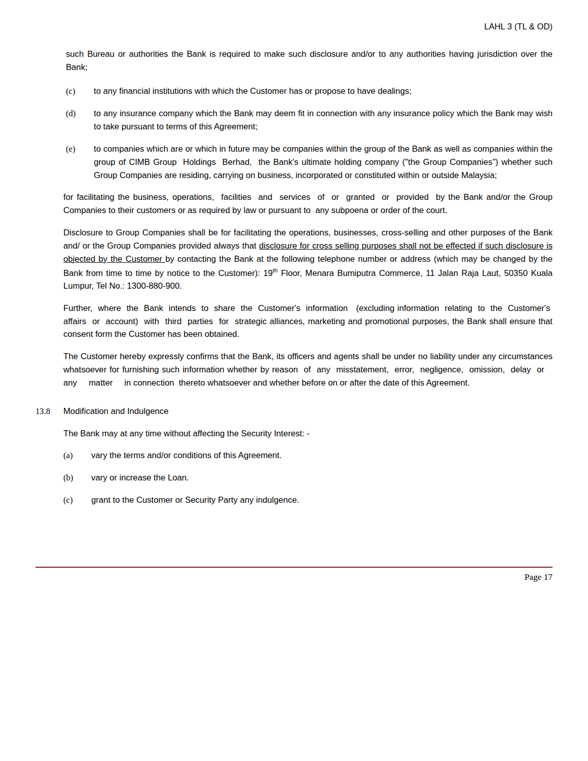LAHL 3 (TL & OD)
such Bureau or authorities the Bank is required to make such disclosure and/or to any authorities having jurisdiction over the Bank;
(c) to any financial institutions with which the Customer has or propose to have dealings;
(d) to any insurance company which the Bank may deem fit in connection with any insurance policy which the Bank may wish to take pursuant to terms of this Agreement;
(e) to companies which are or which in future may be companies within the group of the Bank as well as companies within the group of CIMB Group Holdings Berhad, the Bank's ultimate holding company ("the Group Companies") whether such Group Companies are residing, carrying on business, incorporated or constituted within or outside Malaysia;
for facilitating the business, operations, facilities and services of or granted or provided by the Bank and/or the Group Companies to their customers or as required by law or pursuant to any subpoena or order of the court.
Disclosure to Group Companies shall be for facilitating the operations, businesses, cross-selling and other purposes of the Bank and/ or the Group Companies provided always that disclosure for cross selling purposes shall not be effected if such disclosure is objected by the Customer by contacting the Bank at the following telephone number or address (which may be changed by the Bank from time to time by notice to the Customer): 19th Floor, Menara Bumiputra Commerce, 11 Jalan Raja Laut, 50350 Kuala Lumpur, Tel Nо.: 1300-880-900.
Further, where the Bank intends to share the Customer's information (excluding information relating to the Customer's affairs or account) with third parties for strategic alliances, marketing and promotional purposes, the Bank shall ensure that consent form the Customer has been obtained.
The Customer hereby expressly confirms that the Bank, its officers and agents shall be under no liability under any circumstances whatsoever for furnishing such information whether by reason of any misstatement, error, negligence, omission, delay or any matter in connection thereto whatsoever and whether before on or after the date of this Agreement.
13.8 Modification and Indulgence
The Bank may at any time without affecting the Security Interest: -
(a) vary the terms and/or conditions of this Agreement.
(b) vary or increase the Loan.
(c) grant to the Customer or Security Party any indulgence.
Page 17